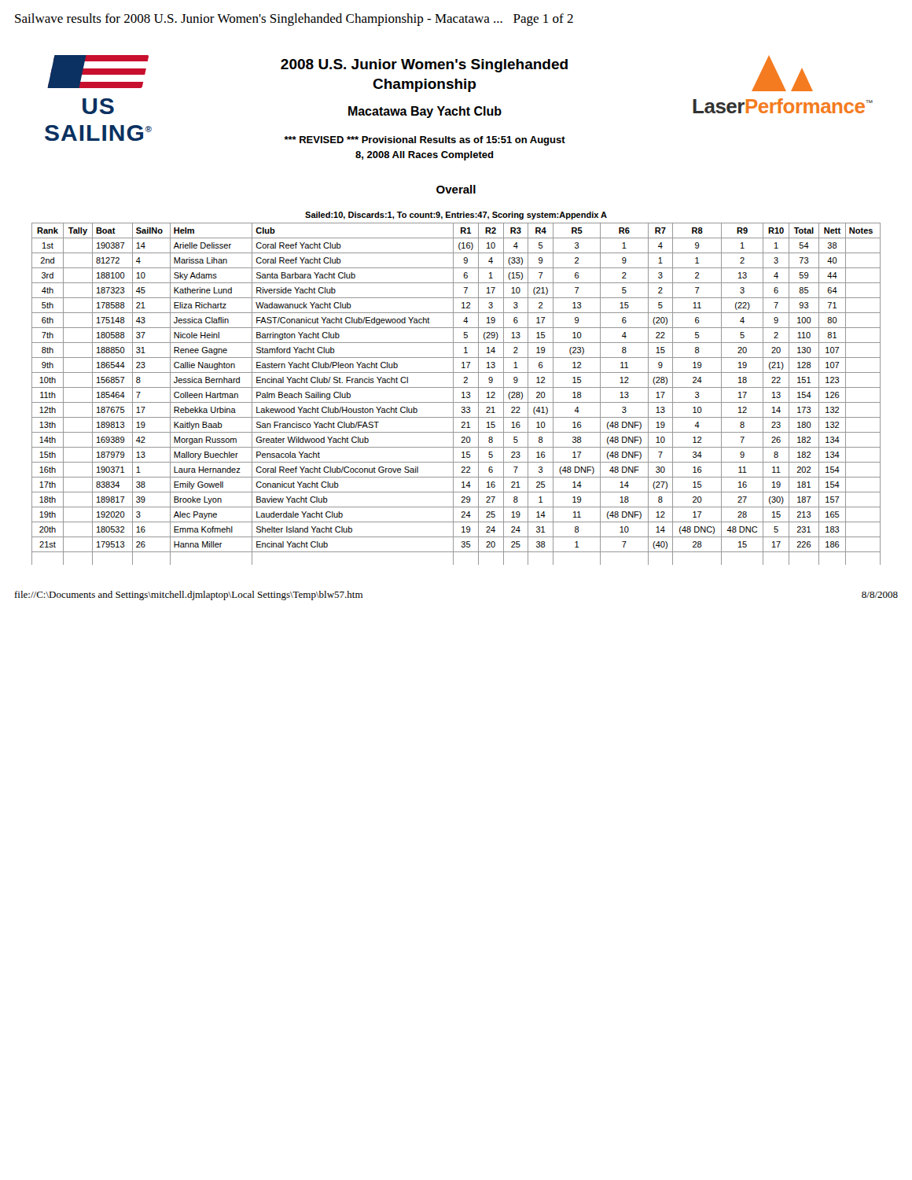Sailwave results for 2008 U.S. Junior Women's Singlehanded Championship - Macatawa ... Page 1 of 2
US
SAILING®
2008 U.S. Junior Women's Singlehanded
Championship
Macatawa Bay Yacht Club
*** REVISED *** Provisional Results as of 15:51 on August
8, 2008 All Races Completed
LaserPerformance™
Overall
Sailed:10, Discards:1, To count:9, Entries:47, Scoring system:Appendix A
| Rank | Tally | Boat | SailNo | Helm | Club | R1 | R2 | R3 | R4 | R5 | R6 | R7 | R8 | R9 | R10 | Total | Nett | Notes |
| --- | --- | --- | --- | --- | --- | --- | --- | --- | --- | --- | --- | --- | --- | --- | --- | --- | --- | --- |
| 1st | | 190387 | 14 | Arielle Delisser | Coral Reef Yacht Club | (16) | 10 | 4 | 5 | 3 | 1 | 4 | 9 | 1 | 1 | 54 | 38 | |
| 2nd | | 81272 | 4 | Marissa Lihan | Coral Reef Yacht Club | 9 | 4 | (33) | 9 | 2 | 9 | 1 | 1 | 2 | 3 | 73 | 40 | |
| 3rd | | 188100 | 10 | Sky Adams | Santa Barbara Yacht Club | 6 | 1 | (15) | 7 | 6 | 2 | 3 | 2 | 13 | 4 | 59 | 44 | |
| 4th | | 187323 | 45 | Katherine Lund | Riverside Yacht Club | 7 | 17 | 10 | (21) | 7 | 5 | 2 | 7 | 3 | 6 | 85 | 64 | |
| 5th | | 178588 | 21 | Eliza Richartz | Wadawanuck Yacht Club | 12 | 3 | 3 | 2 | 13 | 15 | 5 | 11 | (22) | 7 | 93 | 71 | |
| 6th | | 175148 | 43 | Jessica Claflin | FAST/Conanicut Yacht Club/Edgewood Yacht | 4 | 19 | 6 | 17 | 9 | 6 | (20) | 6 | 4 | 9 | 100 | 80 | |
| 7th | | 180588 | 37 | Nicole Heinl | Barrington Yacht Club | 5 | (29) | 13 | 15 | 10 | 4 | 22 | 5 | 5 | 2 | 110 | 81 | |
| 8th | | 188850 | 31 | Renee Gagne | Stamford Yacht Club | 1 | 14 | 2 | 19 | (23) | 8 | 15 | 8 | 20 | 20 | 130 | 107 | |
| 9th | | 186544 | 23 | Callie Naughton | Eastern Yacht Club/Pleon Yacht Club | 17 | 13 | 1 | 6 | 12 | 11 | 9 | 19 | 19 | (21) | 128 | 107 | |
| 10th | | 156857 | 8 | Jessica Bernhard | Encinal Yacht Club/ St. Francis Yacht Cl | 2 | 9 | 9 | 12 | 15 | 12 | (28) | 24 | 18 | 22 | 151 | 123 | |
| 11th | | 185464 | 7 | Colleen Hartman | Palm Beach Sailing Club | 13 | 12 | (28) | 20 | 18 | 13 | 17 | 3 | 17 | 13 | 154 | 126 | |
| 12th | | 187675 | 17 | Rebekka Urbina | Lakewood Yacht Club/Houston Yacht Club | 33 | 21 | 22 | (41) | 4 | 3 | 13 | 10 | 12 | 14 | 173 | 132 | |
| 13th | | 189813 | 19 | Kaitlyn Baab | San Francisco Yacht Club/FAST | 21 | 15 | 16 | 10 | 16 | (48 DNF) | 19 | 4 | 8 | 23 | 180 | 132 | |
| 14th | | 169389 | 42 | Morgan Russom | Greater Wildwood Yacht Club | 20 | 8 | 5 | 8 | 38 | (48 DNF) | 10 | 12 | 7 | 26 | 182 | 134 | |
| 15th | | 187979 | 13 | Mallory Buechler | Pensacola Yacht | 15 | 5 | 23 | 16 | 17 | (48 DNF) | 7 | 34 | 9 | 8 | 182 | 134 | |
| 16th | | 190371 | 1 | Laura Hernandez | Coral Reef Yacht Club/Coconut Grove Sail | 22 | 6 | 7 | 3 | (48 DNF) | 48 DNF | 30 | 16 | 11 | 11 | 202 | 154 | |
| 17th | | 83834 | 38 | Emily Gowell | Conanicut Yacht Club | 14 | 16 | 21 | 25 | 14 | 14 | (27) | 15 | 16 | 19 | 181 | 154 | |
| 18th | | 189817 | 39 | Brooke Lyon | Baview Yacht Club | 29 | 27 | 8 | 1 | 19 | 18 | 8 | 20 | 27 | (30) | 187 | 157 | |
| 19th | | 192020 | 3 | Alec Payne | Lauderdale Yacht Club | 24 | 25 | 19 | 14 | 11 | (48 DNF) | 12 | 17 | 28 | 15 | 213 | 165 | |
| 20th | | 180532 | 16 | Emma Kofmehl | Shelter Island Yacht Club | 19 | 24 | 24 | 31 | 8 | 10 | 14 | (48 DNC) | 48 DNC | 5 | 231 | 183 | |
| 21st | | 179513 | 26 | Hanna Miller | Encinal Yacht Club | 35 | 20 | 25 | 38 | 1 | 7 | (40) | 28 | 15 | 17 | 226 | 186 | |
file://C:\Documents and Settings\mitchell.djmlaptop\Local Settings\Temp\blw57.htm
8/8/2008